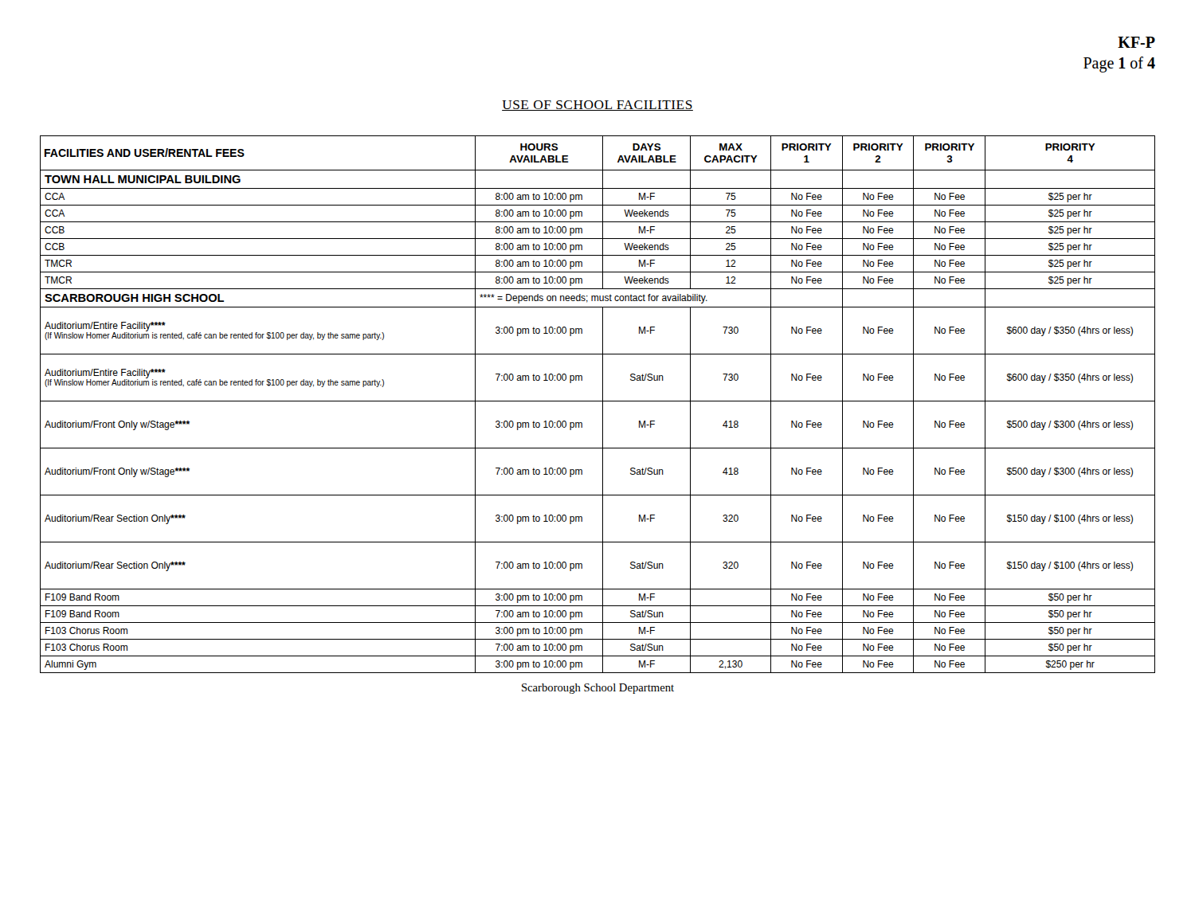KF-P Page 1 of 4
USE OF SCHOOL FACILITIES
| FACILITIES AND USER/RENTAL FEES | HOURS AVAILABLE | DAYS AVAILABLE | MAX CAPACITY | PRIORITY 1 | PRIORITY 2 | PRIORITY 3 | PRIORITY 4 |
| --- | --- | --- | --- | --- | --- | --- | --- |
| TOWN HALL MUNICIPAL BUILDING | | | | | | | |
| CCA | 8:00 am to 10:00 pm | M-F | 75 | No Fee | No Fee | No Fee | $25 per hr |
| CCA | 8:00 am to 10:00 pm | Weekends | 75 | No Fee | No Fee | No Fee | $25 per hr |
| CCB | 8:00 am to 10:00 pm | M-F | 25 | No Fee | No Fee | No Fee | $25 per hr |
| CCB | 8:00 am to 10:00 pm | Weekends | 25 | No Fee | No Fee | No Fee | $25 per hr |
| TMCR | 8:00 am to 10:00 pm | M-F | 12 | No Fee | No Fee | No Fee | $25 per hr |
| TMCR | 8:00 am to 10:00 pm | Weekends | 12 | No Fee | No Fee | No Fee | $25 per hr |
| SCARBOROUGH HIGH SCHOOL | **** = Depends on needs; must contact for availability. | | | | |
| Auditorium/Entire Facility **** (If Winslow Homer Auditorium is rented, café can be rented for $100 per day, by the same party.) | 3:00 pm to 10:00 pm | M-F | 730 | No Fee | No Fee | No Fee | $600 day / $350 (4hrs or less) |
| Auditorium/Entire Facility **** (If Winslow Homer Auditorium is rented, café can be rented for $100 per day, by the same party.) | 7:00 am to 10:00 pm | Sat/Sun | 730 | No Fee | No Fee | No Fee | $600 day / $350 (4hrs or less) |
| Auditorium/Front Only w/Stage **** | 3:00 pm to 10:00 pm | M-F | 418 | No Fee | No Fee | No Fee | $500 day / $300 (4hrs or less) |
| Auditorium/Front Only w/Stage **** | 7:00 am to 10:00 pm | Sat/Sun | 418 | No Fee | No Fee | No Fee | $500 day / $300 (4hrs or less) |
| Auditorium/Rear Section Only **** | 3:00 pm to 10:00 pm | M-F | 320 | No Fee | No Fee | No Fee | $150 day / $100 (4hrs or less) |
| Auditorium/Rear Section Only **** | 7:00 am to 10:00 pm | Sat/Sun | 320 | No Fee | No Fee | No Fee | $150 day / $100 (4hrs or less) |
| F109 Band Room | 3:00 pm to 10:00 pm | M-F | | No Fee | No Fee | No Fee | $50 per hr |
| F109 Band Room | 7:00 am to 10:00 pm | Sat/Sun | | No Fee | No Fee | No Fee | $50 per hr |
| F103 Chorus Room | 3:00 pm to 10:00 pm | M-F | | No Fee | No Fee | No Fee | $50 per hr |
| F103 Chorus Room | 7:00 am to 10:00 pm | Sat/Sun | | No Fee | No Fee | No Fee | $50 per hr |
| Alumni Gym | 3:00 pm to 10:00 pm | M-F | 2,130 | No Fee | No Fee | No Fee | $250 per hr |
Scarborough School Department